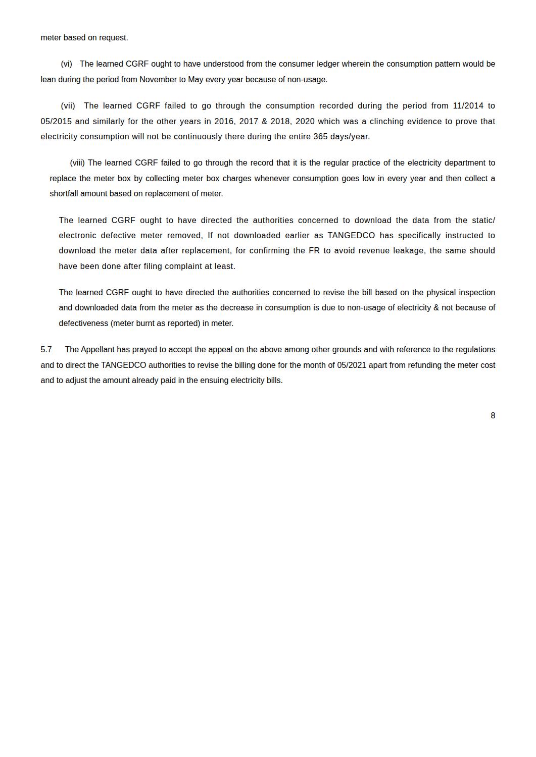meter based on request.
(vi) The learned CGRF ought to have understood from the consumer ledger wherein the consumption pattern would be lean during the period from November to May every year because of non-usage.
(vii) The learned CGRF failed to go through the consumption recorded during the period from 11/2014 to 05/2015 and similarly for the other years in 2016, 2017 & 2018, 2020 which was a clinching evidence to prove that electricity consumption will not be continuously there during the entire 365 days/year.
(viii) The learned CGRF failed to go through the record that it is the regular practice of the electricity department to replace the meter box by collecting meter box charges whenever consumption goes low in every year and then collect a shortfall amount based on replacement of meter.
The learned CGRF ought to have directed the authorities concerned to download the data from the static/ electronic defective meter removed, If not downloaded earlier as TANGEDCO has specifically instructed to download the meter data after replacement, for confirming the FR to avoid revenue leakage, the same should have been done after filing complaint at least.
The learned CGRF ought to have directed the authorities concerned to revise the bill based on the physical inspection and downloaded data from the meter as the decrease in consumption is due to non-usage of electricity & not because of defectiveness (meter burnt as reported) in meter.
5.7 The Appellant has prayed to accept the appeal on the above among other grounds and with reference to the regulations and to direct the TANGEDCO authorities to revise the billing done for the month of 05/2021 apart from refunding the meter cost and to adjust the amount already paid in the ensuing electricity bills.
8